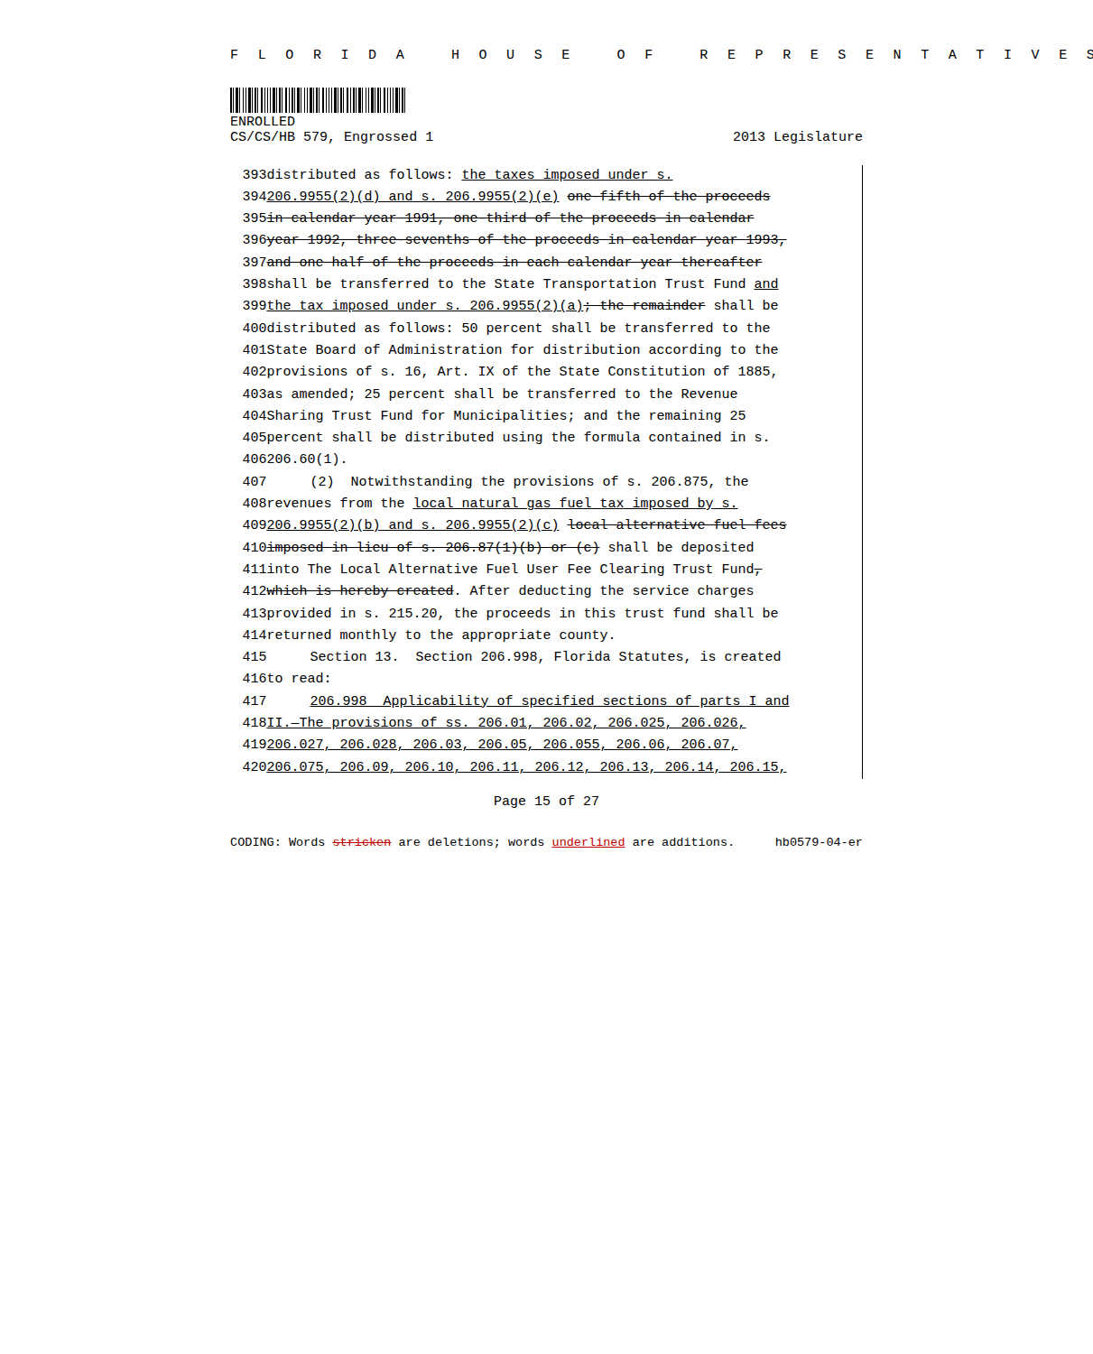F L O R I D A H O U S E O F R E P R E S E N T A T I V E S
ENROLLED
CS/CS/HB 579, Engrossed 1 2013 Legislature
| 393 | distributed as follows: the taxes imposed under s. |
| 394 | 206.9955(2)(d) and s. 206.9955(2)(e) one-fifth of the proceeds |
| 395 | in calendar year 1991, one-third of the proceeds in calendar |
| 396 | year 1992, three-sevenths of the proceeds in calendar year 1993, |
| 397 | and one-half of the proceeds in each calendar year thereafter |
| 398 | shall be transferred to the State Transportation Trust Fund and |
| 399 | the tax imposed under s. 206.9955(2)(a) ; the remainder shall be |
| 400 | distributed as follows: 50 percent shall be transferred to the |
| 401 | State Board of Administration for distribution according to the |
| 402 | provisions of s. 16, Art. IX of the State Constitution of 1885, |
| 403 | as amended; 25 percent shall be transferred to the Revenue |
| 404 | Sharing Trust Fund for Municipalities; and the remaining 25 |
| 405 | percent shall be distributed using the formula contained in s. |
| 406 | 206.60(1). |
| 407 | (2) Notwithstanding the provisions of s. 206.875, the |
| 408 | revenues from the local natural gas fuel tax imposed by s. |
| 409 | 206.9955(2)(b) and s. 206.9955(2)(c) local alternative fuel fees |
| 410 | imposed in lieu of s. 206.87(1)(b) or (c) shall be deposited |
| 411 | into The Local Alternative Fuel User Fee Clearing Trust Fund , |
| 412 | which is hereby created . After deducting the service charges |
| 413 | provided in s. 215.20, the proceeds in this trust fund shall be |
| 414 | returned monthly to the appropriate county. |
| 415 | Section 13. Section 206.998, Florida Statutes, is created |
| 416 | to read: |
| 417 | 206.998 Applicability of specified sections of parts I and |
| 418 | II.—The provisions of ss. 206.01, 206.02, 206.025, 206.026, |
| 419 | 206.027, 206.028, 206.03, 206.05, 206.055, 206.06, 206.07, |
| 420 | 206.075, 206.09, 206.10, 206.11, 206.12, 206.13, 206.14, 206.15, |
Page 15 of 27
CODING: Words stricken are deletions; words underlined are additions.
hb0579-04-er